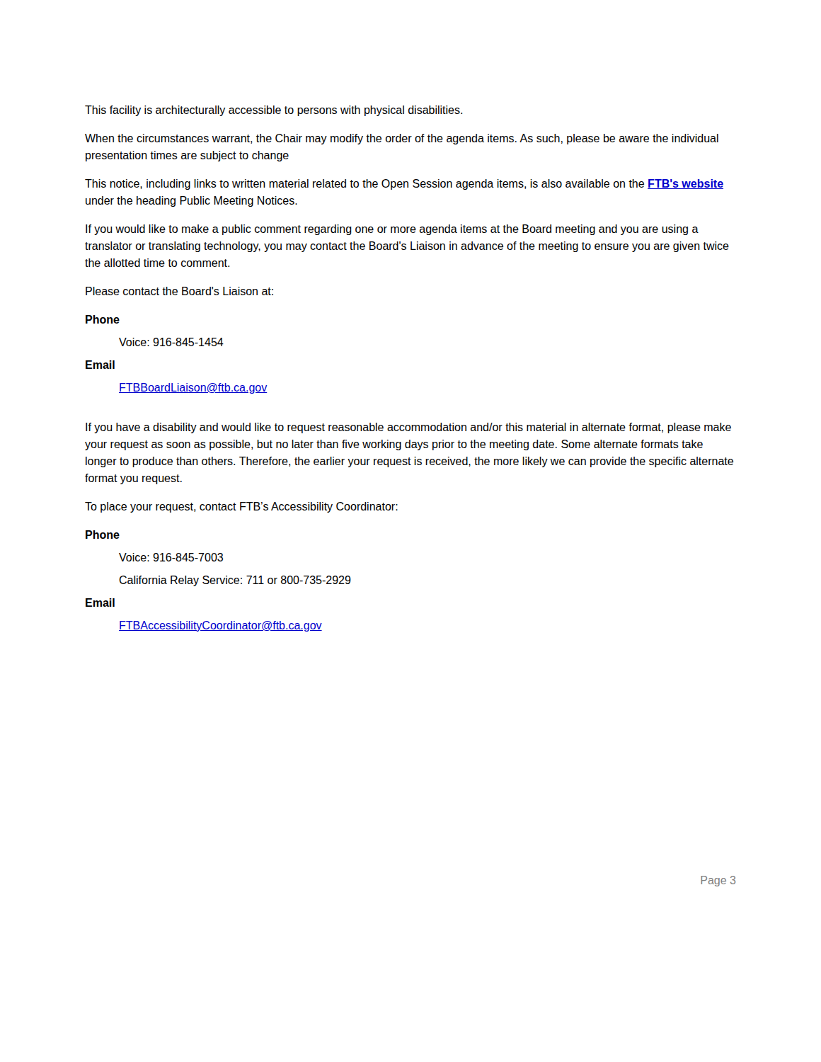This facility is architecturally accessible to persons with physical disabilities.
When the circumstances warrant, the Chair may modify the order of the agenda items. As such, please be aware the individual presentation times are subject to change
This notice, including links to written material related to the Open Session agenda items, is also available on the FTB's website under the heading Public Meeting Notices.
If you would like to make a public comment regarding one or more agenda items at the Board meeting and you are using a translator or translating technology, you may contact the Board's Liaison in advance of the meeting to ensure you are given twice the allotted time to comment.
Please contact the Board's Liaison at:
Phone
Voice: 916-845-1454
Email
FTBBoardLiaison@ftb.ca.gov
If you have a disability and would like to request reasonable accommodation and/or this material in alternate format, please make your request as soon as possible, but no later than five working days prior to the meeting date. Some alternate formats take longer to produce than others. Therefore, the earlier your request is received, the more likely we can provide the specific alternate format you request.
To place your request, contact FTB’s Accessibility Coordinator:
Phone
Voice: 916-845-7003
California Relay Service: 711 or 800-735-2929
Email
FTBAccessibilityCoordinator@ftb.ca.gov
Page 3